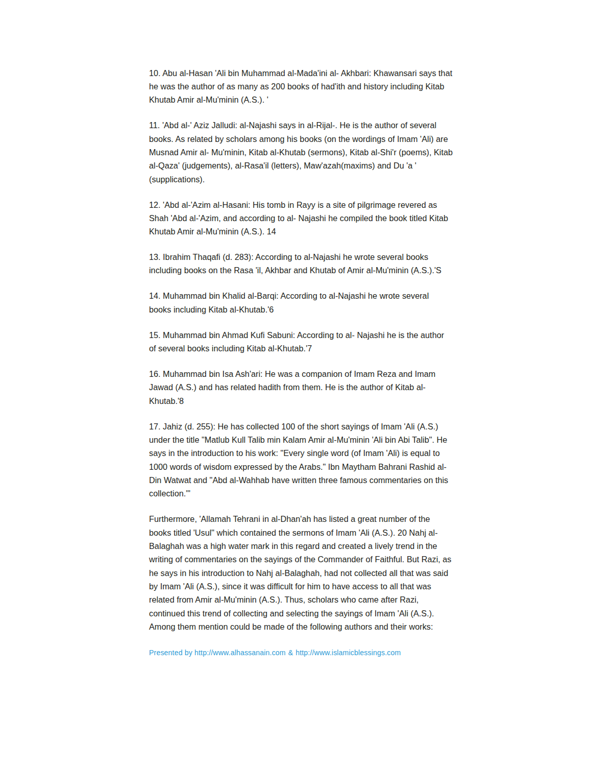10. Abu al-Hasan 'Ali bin Muhammad al-Mada'ini al- Akhbari: Khawansari says that he was the author of as many as 200 books of had'ith and history including Kitab Khutab Amir al-Mu'minin (A.S.). '
11. 'Abd al-' Aziz Jalludi: al-Najashi says in al-Rijal-. He is the author of several books. As related by scholars among his books (on the wordings of Imam 'Ali) are Musnad Amir al- Mu'minin, Kitab al-Khutab (sermons), Kitab al-Shi'r (poems), Kitab al-Qaza' (judgements), al-Rasa'il (letters), Maw'azah(maxims) and Du 'a ' (supplications).
12. 'Abd al-'Azim al-Hasani: His tomb in Rayy is a site of pilgrimage revered as Shah 'Abd al-'Azim, and according to al- Najashi he compiled the book titled Kitab Khutab Amir al-Mu'minin (A.S.). 14
13. Ibrahim Thaqafi (d. 283): According to al-Najashi he wrote several books including books on the Rasa 'il, Akhbar and Khutab of Amir al-Mu'minin (A.S.).'S
14. Muhammad bin Khalid al-Barqi: According to al-Najashi he wrote several books including Kitab al-Khutab.'6
15. Muhammad bin Ahmad Kufi Sabuni: According to al- Najashi he is the author of several books including Kitab al-Khutab.'7
16. Muhammad bin Isa Ash'ari: He was a companion of Imam Reza and Imam Jawad (A.S.) and has related hadith from them. He is the author of Kitab al-Khutab.'8
17. Jahiz (d. 255): He has collected 100 of the short sayings of Imam 'Ali (A.S.) under the title "Matlub Kull Talib min Kalam Amir al-Mu'minin 'Ali bin Abi Talib". He says in the introduction to his work: "Every single word (of Imam 'Ali) is equal to 1000 words of wisdom expressed by the Arabs." Ibn Maytham Bahrani Rashid al-Din Watwat and "Abd al-Wahhab have written three famous commentaries on this collection.'"
Furthermore, 'Allamah Tehrani in al-Dhan'ah has listed a great number of the books titled 'Usul" which contained the sermons of Imam 'Ali (A.S.). 20 Nahj al-Balaghah was a high water mark in this regard and created a lively trend in the writing of commentaries on the sayings of the Commander of Faithful. But Razi, as he says in his introduction to Nahj al-Balaghah, had not collected all that was said by Imam 'Ali (A.S.), since it was difficult for him to have access to all that was related from Amir al-Mu'minin (A.S.). Thus, scholars who came after Razi, continued this trend of collecting and selecting the sayings of Imam 'Ali (A.S.). Among them mention could be made of the following authors and their works:
Presented by http://www.alhassanain.com&http://www.islamicblessings.com